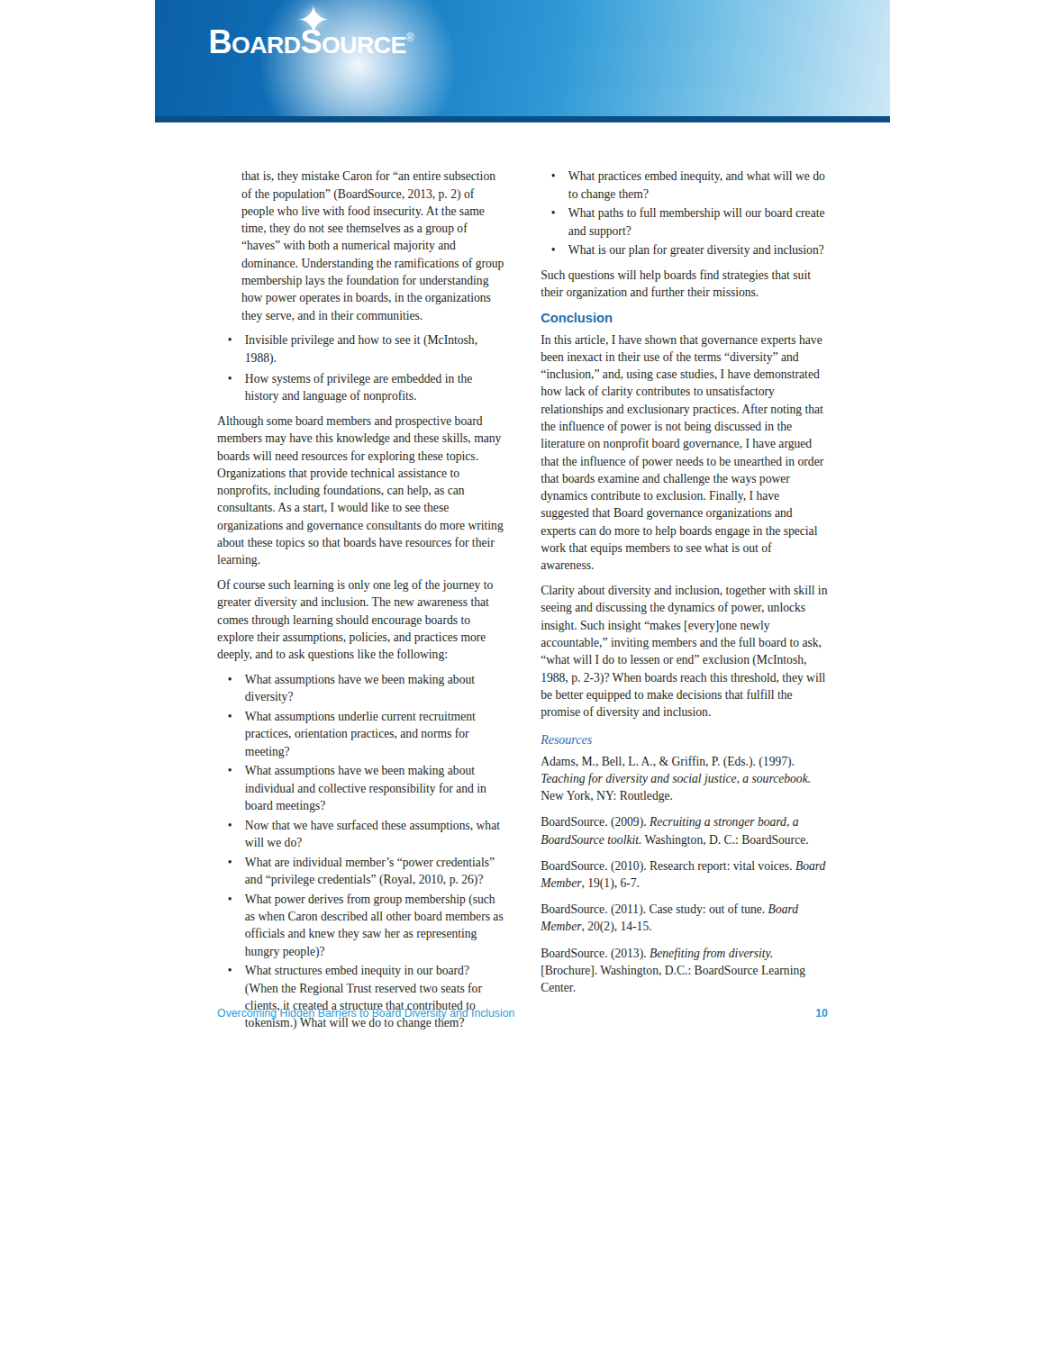✦ BOARDSOURCE®
that is, they mistake Caron for “an entire subsection of the population” (BoardSource, 2013, p. 2) of people who live with food insecurity. At the same time, they do not see themselves as a group of “haves” with both a numerical majority and dominance. Understanding the ramifications of group membership lays the foundation for understanding how power operates in boards, in the organizations they serve, and in their communities.
Invisible privilege and how to see it (McIntosh, 1988).
How systems of privilege are embedded in the history and language of nonprofits.
Although some board members and prospective board members may have this knowledge and these skills, many boards will need resources for exploring these topics. Organizations that provide technical assistance to nonprofits, including foundations, can help, as can consultants. As a start, I would like to see these organizations and governance consultants do more writing about these topics so that boards have resources for their learning.
Of course such learning is only one leg of the journey to greater diversity and inclusion. The new awareness that comes through learning should encourage boards to explore their assumptions, policies, and practices more deeply, and to ask questions like the following:
What assumptions have we been making about diversity?
What assumptions underlie current recruitment practices, orientation practices, and norms for meeting?
What assumptions have we been making about individual and collective responsibility for and in board meetings?
Now that we have surfaced these assumptions, what will we do?
What are individual member’s “power credentials” and “privilege credentials” (Royal, 2010, p. 26)?
What power derives from group membership (such as when Caron described all other board members as officials and knew they saw her as representing hungry people)?
What structures embed inequity in our board? (When the Regional Trust reserved two seats for clients, it created a structure that contributed to tokenism.) What will we do to change them?
What practices embed inequity, and what will we do to change them?
What paths to full membership will our board create and support?
What is our plan for greater diversity and inclusion?
Such questions will help boards find strategies that suit their organization and further their missions.
Conclusion
In this article, I have shown that governance experts have been inexact in their use of the terms “diversity” and “inclusion,” and, using case studies, I have demonstrated how lack of clarity contributes to unsatisfactory relationships and exclusionary practices. After noting that the influence of power is not being discussed in the literature on nonprofit board governance, I have argued that the influence of power needs to be unearthed in order that boards examine and challenge the ways power dynamics contribute to exclusion. Finally, I have suggested that Board governance organizations and experts can do more to help boards engage in the special work that equips members to see what is out of awareness.
Clarity about diversity and inclusion, together with skill in seeing and discussing the dynamics of power, unlocks insight. Such insight “makes [every]one newly accountable,” inviting members and the full board to ask, “what will I do to lessen or end” exclusion (McIntosh, 1988, p. 2-3)? When boards reach this threshold, they will be better equipped to make decisions that fulfill the promise of diversity and inclusion.
Resources
Adams, M., Bell, L. A., & Griffin, P. (Eds.). (1997). Teaching for diversity and social justice, a sourcebook. New York, NY: Routledge.
BoardSource. (2009). Recruiting a stronger board, a BoardSource toolkit. Washington, D. C.: BoardSource.
BoardSource. (2010). Research report: vital voices. Board Member, 19(1), 6-7.
BoardSource. (2011). Case study: out of tune. Board Member, 20(2), 14-15.
BoardSource. (2013). Benefiting from diversity. [Brochure]. Washington, D.C.: BoardSource Learning Center.
Overcoming Hidden Barriers to Board Diversity and Inclusion 10